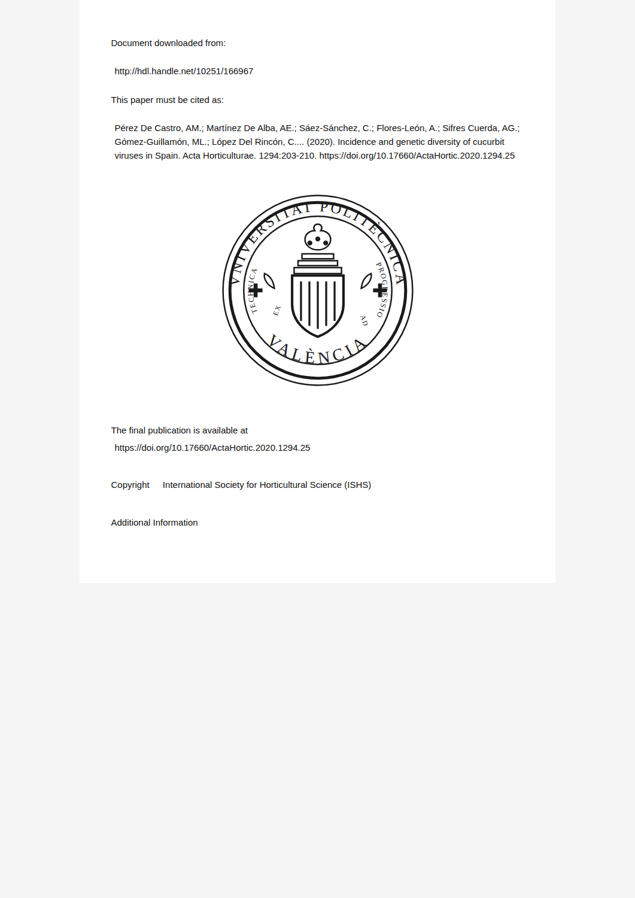Document downloaded from:
http://hdl.handle.net/10251/166967
This paper must be cited as:
Pérez De Castro, AM.; Martínez De Alba, AE.; Sáez-Sánchez, C.; Flores-León, A.; Sifres Cuerda, AG.; Gómez-Guillamón, ML.; López Del Rincón, C.... (2020). Incidence and genetic diversity of cucurbit viruses in Spain. Acta Horticulturae. 1294:203-210. https://doi.org/10.17660/ActaHortic.2020.1294.25
Universitat Politècnica de València seal VNIVERSITAT POLITÈCNICA VALÈNCIA TECHNICA PROGRESSIO EX AD
The final publication is available at
https://doi.org/10.17660/ActaHortic.2020.1294.25
Copyright International Society for Horticultural Science (ISHS)
Additional Information